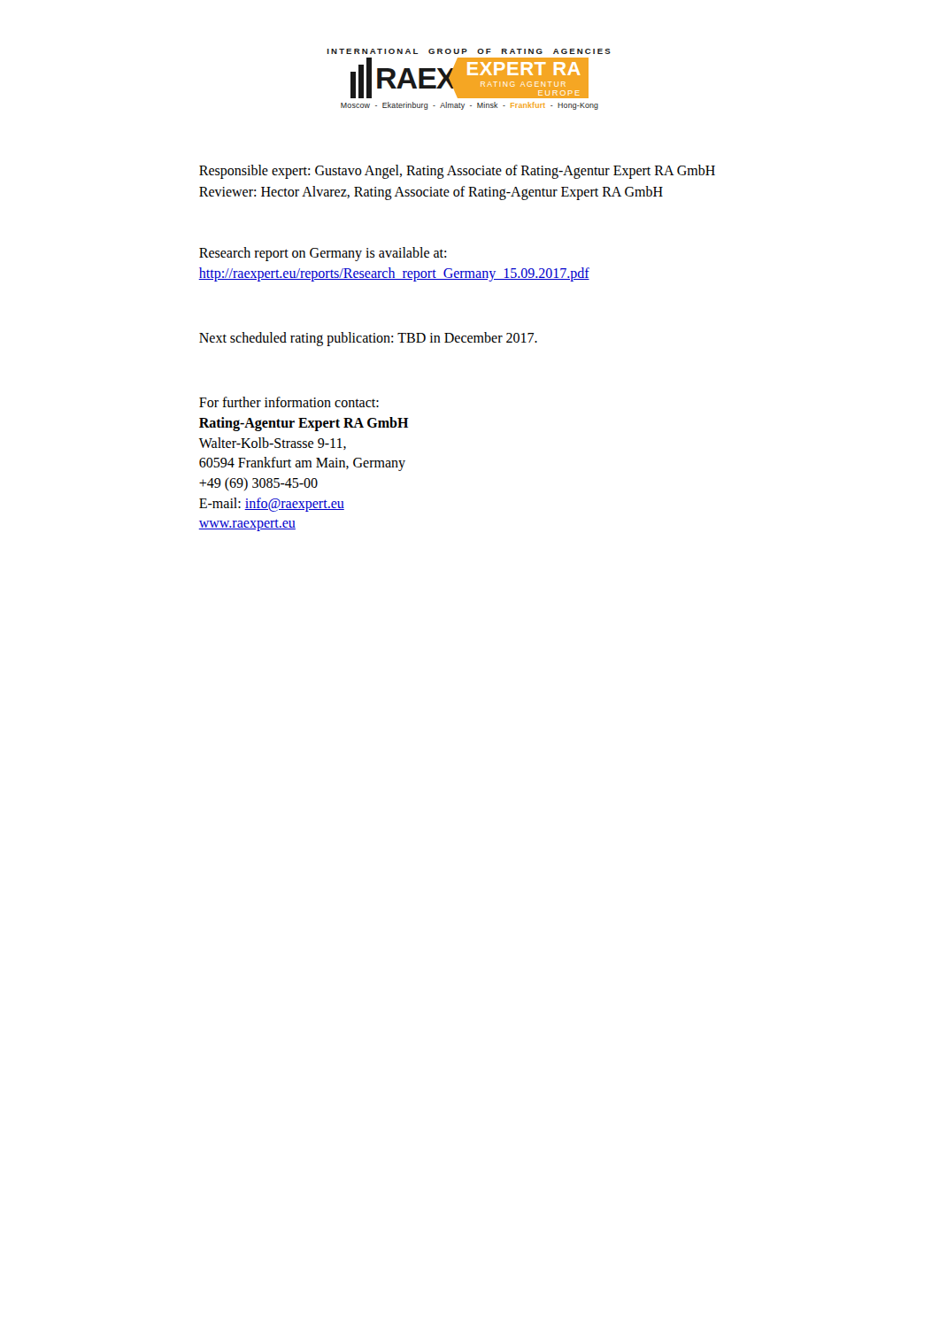INTERNATIONAL GROUP OF RATING AGENCIES
RAEX
EXPERT RA
RATING AGENTUR
EUROPE
Moscow - Ekaterinburg - Almaty - Minsk - Frankfurt - Hong-Kong
Responsible expert: Gustavo Angel, Rating Associate of Rating-Agentur Expert RA GmbH
Reviewer: Hector Alvarez, Rating Associate of Rating-Agentur Expert RA GmbH
Research report on Germany is available at:
http://raexpert.eu/reports/Research_report_Germany_15.09.2017.pdf
Next scheduled rating publication: TBD in December 2017.
For further information contact:
Rating-Agentur Expert RA GmbH
Walter-Kolb-Strasse 9-11,
60594 Frankfurt am Main, Germany
+49 (69) 3085-45-00
E-mail: info@raexpert.eu
www.raexpert.eu